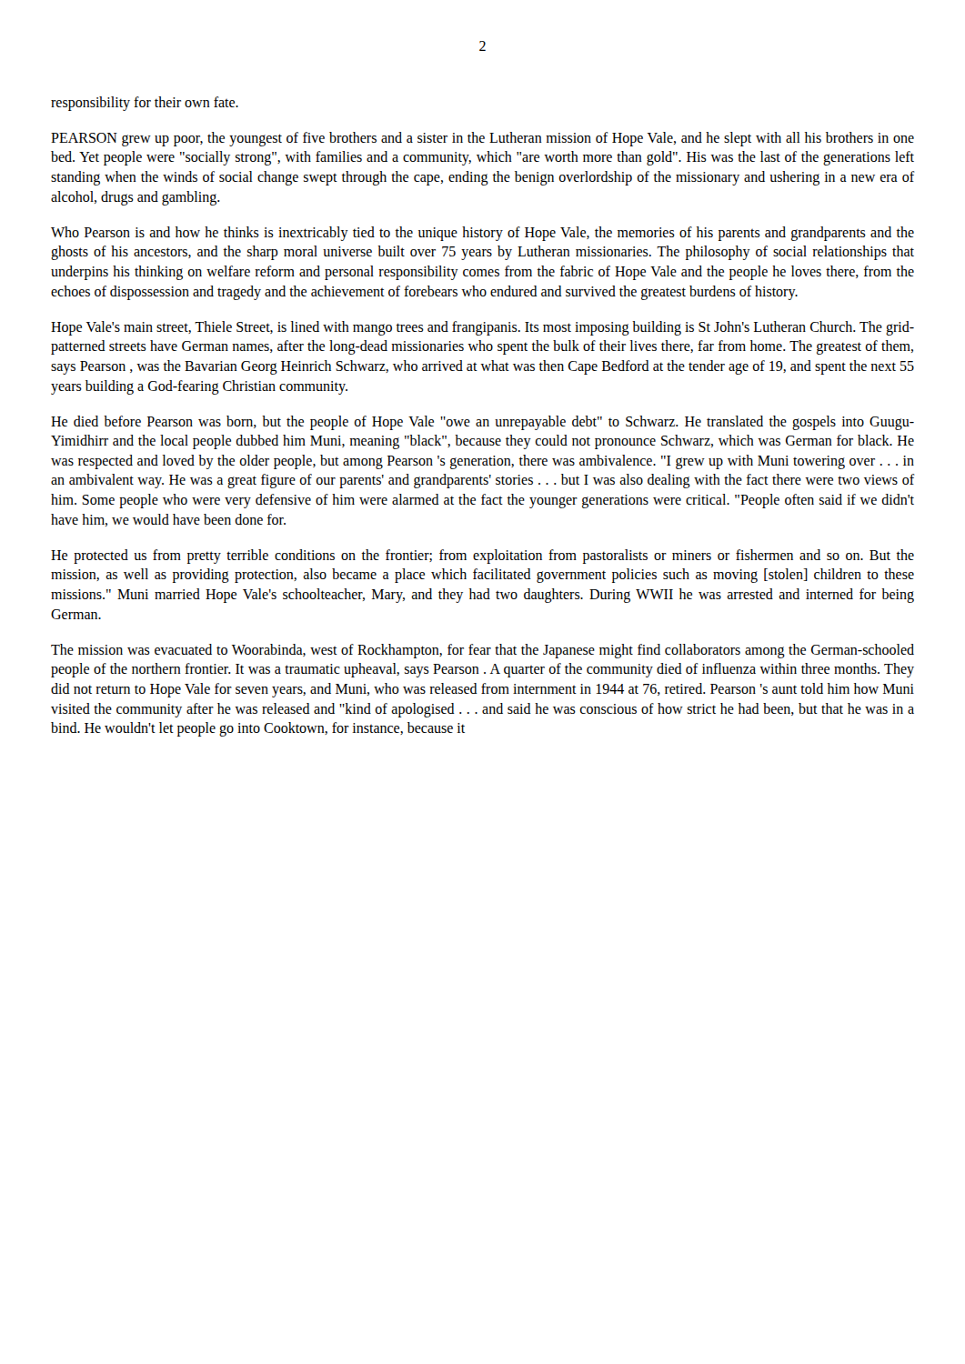2
responsibility for their own fate.
PEARSON grew up poor, the youngest of five brothers and a sister in the Lutheran mission of Hope Vale, and he slept with all his brothers in one bed. Yet people were "socially strong", with families and a community, which "are worth more than gold". His was the last of the generations left standing when the winds of social change swept through the cape, ending the benign overlordship of the missionary and ushering in a new era of alcohol, drugs and gambling.
Who Pearson is and how he thinks is inextricably tied to the unique history of Hope Vale, the memories of his parents and grandparents and the ghosts of his ancestors, and the sharp moral universe built over 75 years by Lutheran missionaries. The philosophy of social relationships that underpins his thinking on welfare reform and personal responsibility comes from the fabric of Hope Vale and the people he loves there, from the echoes of dispossession and tragedy and the achievement of forebears who endured and survived the greatest burdens of history.
Hope Vale's main street, Thiele Street, is lined with mango trees and frangipanis. Its most imposing building is St John's Lutheran Church. The grid-patterned streets have German names, after the long-dead missionaries who spent the bulk of their lives there, far from home. The greatest of them, says Pearson , was the Bavarian Georg Heinrich Schwarz, who arrived at what was then Cape Bedford at the tender age of 19, and spent the next 55 years building a God-fearing Christian community.
He died before Pearson was born, but the people of Hope Vale "owe an unrepayable debt" to Schwarz. He translated the gospels into Guugu-Yimidhirr and the local people dubbed him Muni, meaning "black", because they could not pronounce Schwarz, which was German for black. He was respected and loved by the older people, but among Pearson 's generation, there was ambivalence. "I grew up with Muni towering over . . . in an ambivalent way. He was a great figure of our parents' and grandparents' stories . . . but I was also dealing with the fact there were two views of him. Some people who were very defensive of him were alarmed at the fact the younger generations were critical. "People often said if we didn't have him, we would have been done for.
He protected us from pretty terrible conditions on the frontier; from exploitation from pastoralists or miners or fishermen and so on. But the mission, as well as providing protection, also became a place which facilitated government policies such as moving [stolen] children to these missions." Muni married Hope Vale's schoolteacher, Mary, and they had two daughters. During WWII he was arrested and interned for being German.
The mission was evacuated to Woorabinda, west of Rockhampton, for fear that the Japanese might find collaborators among the German-schooled people of the northern frontier. It was a traumatic upheaval, says Pearson . A quarter of the community died of influenza within three months. They did not return to Hope Vale for seven years, and Muni, who was released from internment in 1944 at 76, retired. Pearson 's aunt told him how Muni visited the community after he was released and "kind of apologised . . . and said he was conscious of how strict he had been, but that he was in a bind. He wouldn't let people go into Cooktown, for instance, because it